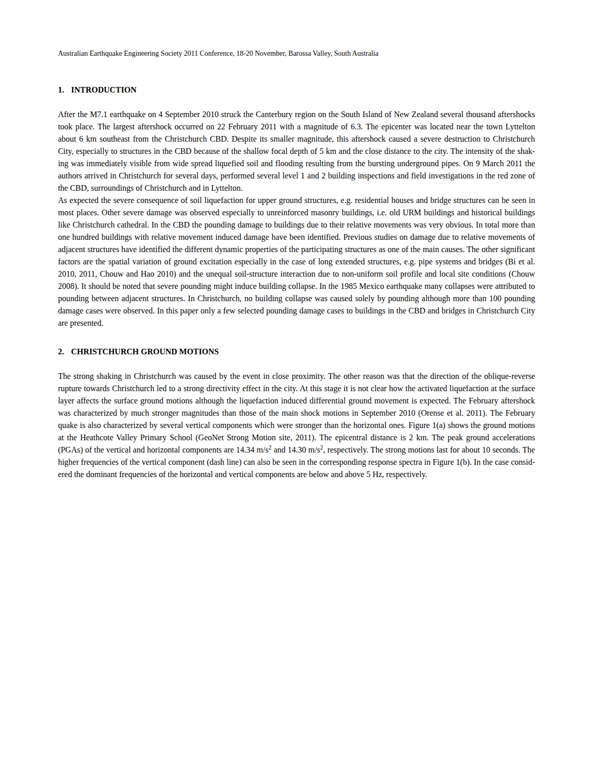Australian Earthquake Engineering Society 2011 Conference, 18-20 November, Barossa Valley, South Australia
1. INTRODUCTION
After the M7.1 earthquake on 4 September 2010 struck the Canterbury region on the South Island of New Zealand several thousand aftershocks took place. The largest aftershock occurred on 22 February 2011 with a magnitude of 6.3. The epicenter was located near the town Lyttelton about 6 km southeast from the Christchurch CBD. Despite its smaller magnitude, this aftershock caused a severe destruction to Christchurch City, especially to structures in the CBD because of the shallow focal depth of 5 km and the close distance to the city. The intensity of the shaking was immediately visible from wide spread liquefied soil and flooding resulting from the bursting underground pipes. On 9 March 2011 the authors arrived in Christchurch for several days, performed several level 1 and 2 building inspections and field investigations in the red zone of the CBD, surroundings of Christchurch and in Lyttelton.
As expected the severe consequence of soil liquefaction for upper ground structures, e.g. residential houses and bridge structures can be seen in most places. Other severe damage was observed especially to unreinforced masonry buildings, i.e. old URM buildings and historical buildings like Christchurch cathedral. In the CBD the pounding damage to buildings due to their relative movements was very obvious. In total more than one hundred buildings with relative movement induced damage have been identified. Previous studies on damage due to relative movements of adjacent structures have identified the different dynamic properties of the participating structures as one of the main causes. The other significant factors are the spatial variation of ground excitation especially in the case of long extended structures, e.g. pipe systems and bridges (Bi et al. 2010, 2011, Chouw and Hao 2010) and the unequal soil-structure interaction due to non-uniform soil profile and local site conditions (Chouw 2008). It should be noted that severe pounding might induce building collapse. In the 1985 Mexico earthquake many collapses were attributed to pounding between adjacent structures. In Christchurch, no building collapse was caused solely by pounding although more than 100 pounding damage cases were observed. In this paper only a few selected pounding damage cases to buildings in the CBD and bridges in Christchurch City are presented.
2. CHRISTCHURCH GROUND MOTIONS
The strong shaking in Christchurch was caused by the event in close proximity. The other reason was that the direction of the oblique-reverse rupture towards Christchurch led to a strong directivity effect in the city. At this stage it is not clear how the activated liquefaction at the surface layer affects the surface ground motions although the liquefaction induced differential ground movement is expected. The February aftershock was characterized by much stronger magnitudes than those of the main shock motions in September 2010 (Orense et al. 2011). The February quake is also characterized by several vertical components which were stronger than the horizontal ones. Figure 1(a) shows the ground motions at the Heathcote Valley Primary School (GeoNet Strong Motion site, 2011). The epicentral distance is 2 km. The peak ground accelerations (PGAs) of the vertical and horizontal components are 14.34 m/s2 and 14.30 m/s2, respectively. The strong motions last for about 10 seconds. The higher frequencies of the vertical component (dash line) can also be seen in the corresponding response spectra in Figure 1(b). In the case considered the dominant frequencies of the horizontal and vertical components are below and above 5 Hz, respectively.